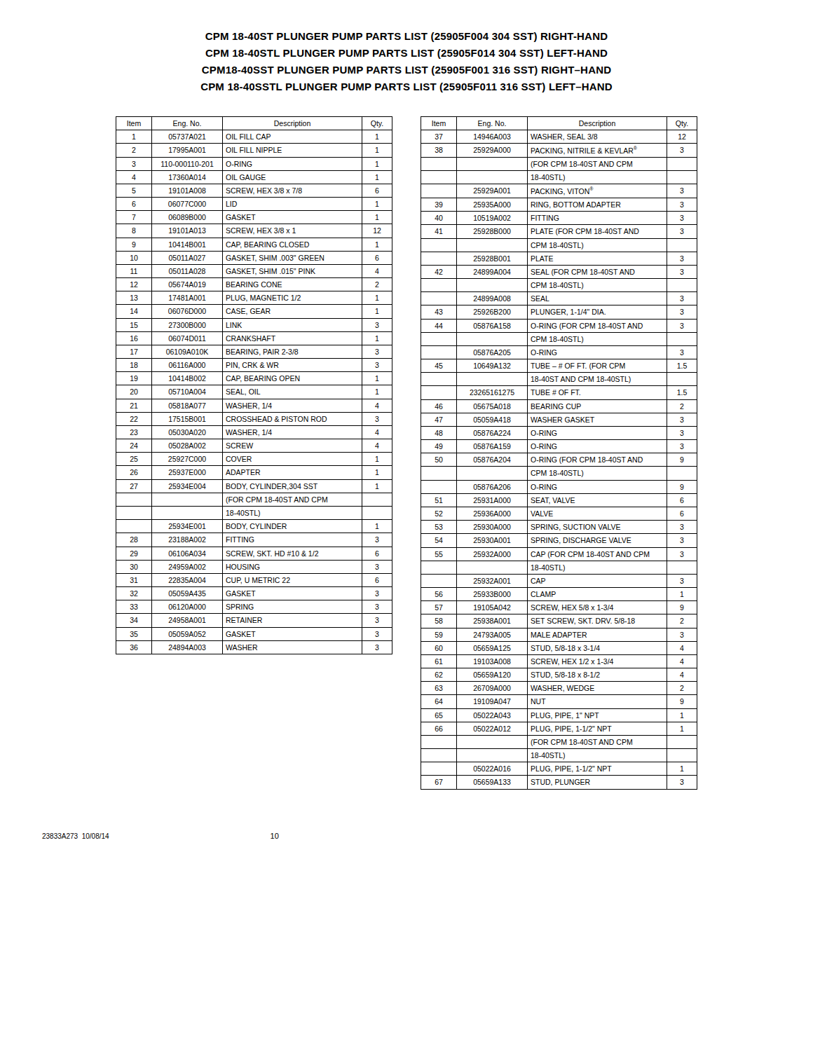CPM 18-40ST PLUNGER PUMP PARTS LIST (25905F004 304 SST) RIGHT-HAND
CPM 18-40STL PLUNGER PUMP PARTS LIST (25905F014 304 SST) LEFT-HAND
CPM18-40SST PLUNGER PUMP PARTS LIST (25905F001 316 SST) RIGHT–HAND
CPM 18-40SSTL PLUNGER PUMP PARTS LIST (25905F011 316 SST) LEFT–HAND
| Item | Eng. No. | Description | Qty. |
| --- | --- | --- | --- |
| 1 | 05737A021 | OIL FILL CAP | 1 |
| 2 | 17995A001 | OIL FILL NIPPLE | 1 |
| 3 | 110-000110-201 | O-RING | 1 |
| 4 | 17360A014 | OIL GAUGE | 1 |
| 5 | 19101A008 | SCREW, HEX 3/8 x 7/8 | 6 |
| 6 | 06077C000 | LID | 1 |
| 7 | 06089B000 | GASKET | 1 |
| 8 | 19101A013 | SCREW, HEX 3/8 x 1 | 12 |
| 9 | 10414B001 | CAP, BEARING CLOSED | 1 |
| 10 | 05011A027 | GASKET, SHIM .003" GREEN | 6 |
| 11 | 05011A028 | GASKET, SHIM .015" PINK | 4 |
| 12 | 05674A019 | BEARING CONE | 2 |
| 13 | 17481A001 | PLUG, MAGNETIC 1/2 | 1 |
| 14 | 06076D000 | CASE, GEAR | 1 |
| 15 | 27300B000 | LINK | 3 |
| 16 | 06074D011 | CRANKSHAFT | 1 |
| 17 | 06109A010K | BEARING, PAIR 2-3/8 | 3 |
| 18 | 06116A000 | PIN, CRK & WR | 3 |
| 19 | 10414B002 | CAP, BEARING OPEN | 1 |
| 20 | 05710A004 | SEAL, OIL | 1 |
| 21 | 05818A077 | WASHER, 1/4 | 4 |
| 22 | 17515B001 | CROSSHEAD & PISTON ROD | 3 |
| 23 | 05030A020 | WASHER, 1/4 | 4 |
| 24 | 05028A002 | SCREW | 4 |
| 25 | 25927C000 | COVER | 1 |
| 26 | 25937E000 | ADAPTER | 1 |
| 27 | 25934E004 | BODY, CYLINDER,304 SST | 1 |
| | | (FOR CPM 18-40ST AND CPM | |
| | | 18-40STL) | |
| | 25934E001 | BODY, CYLINDER | 1 |
| 28 | 23188A002 | FITTING | 3 |
| 29 | 06106A034 | SCREW, SKT. HD #10 & 1/2 | 6 |
| 30 | 24959A002 | HOUSING | 3 |
| 31 | 22835A004 | CUP, U METRIC 22 | 6 |
| 32 | 05059A435 | GASKET | 3 |
| 33 | 06120A000 | SPRING | 3 |
| 34 | 24958A001 | RETAINER | 3 |
| 35 | 05059A052 | GASKET | 3 |
| 36 | 24894A003 | WASHER | 3 |
| Item | Eng. No. | Description | Qty. |
| --- | --- | --- | --- |
| 37 | 14946A003 | WASHER, SEAL 3/8 | 12 |
| 38 | 25929A000 | PACKING, NITRILE & KEVLAR ® | 3 |
| | | (FOR CPM 18-40ST AND CPM | |
| | | 18-40STL) | |
| | 25929A001 | PACKING, VITON ® | 3 |
| 39 | 25935A000 | RING, BOTTOM ADAPTER | 3 |
| 40 | 10519A002 | FITTING | 3 |
| 41 | 25928B000 | PLATE (FOR CPM 18-40ST AND | 3 |
| | | CPM 18-40STL) | |
| | 25928B001 | PLATE | 3 |
| 42 | 24899A004 | SEAL (FOR CPM 18-40ST AND | 3 |
| | | CPM 18-40STL) | |
| | 24899A008 | SEAL | 3 |
| 43 | 25926B200 | PLUNGER, 1-1/4" DIA. | 3 |
| 44 | 05876A158 | O-RING (FOR CPM 18-40ST AND | 3 |
| | | CPM 18-40STL) | |
| | 05876A205 | O-RING | 3 |
| 45 | 10649A132 | TUBE – # OF FT. (FOR CPM | 1.5 |
| | | 18-40ST AND CPM 18-40STL) | |
| | 23265161275 | TUBE # OF FT. | 1.5 |
| 46 | 05675A018 | BEARING CUP | 2 |
| 47 | 05059A418 | WASHER GASKET | 3 |
| 48 | 05876A224 | O-RING | 3 |
| 49 | 05876A159 | O-RING | 3 |
| 50 | 05876A204 | O-RING (FOR CPM 18-40ST AND | 9 |
| | | CPM 18-40STL) | |
| | 05876A206 | O-RING | 9 |
| 51 | 25931A000 | SEAT, VALVE | 6 |
| 52 | 25936A000 | VALVE | 6 |
| 53 | 25930A000 | SPRING, SUCTION VALVE | 3 |
| 54 | 25930A001 | SPRING, DISCHARGE VALVE | 3 |
| 55 | 25932A000 | CAP (FOR CPM 18-40ST AND CPM | 3 |
| | | 18-40STL) | |
| | 25932A001 | CAP | 3 |
| 56 | 25933B000 | CLAMP | 1 |
| 57 | 19105A042 | SCREW, HEX 5/8 x 1-3/4 | 9 |
| 58 | 25938A001 | SET SCREW, SKT. DRV. 5/8-18 | 2 |
| 59 | 24793A005 | MALE ADAPTER | 3 |
| 60 | 05659A125 | STUD, 5/8-18 x 3-1/4 | 4 |
| 61 | 19103A008 | SCREW, HEX 1/2 x 1-3/4 | 4 |
| 62 | 05659A120 | STUD, 5/8-18 x 8-1/2 | 4 |
| 63 | 26709A000 | WASHER, WEDGE | 2 |
| 64 | 19109A047 | NUT | 9 |
| 65 | 05022A043 | PLUG, PIPE, 1" NPT | 1 |
| 66 | 05022A012 | PLUG, PIPE, 1-1/2" NPT | 1 |
| | | (FOR CPM 18-40ST AND CPM | |
| | | 18-40STL) | |
| | 05022A016 | PLUG, PIPE, 1-1/2" NPT | 1 |
| 67 | 05659A133 | STUD, PLUNGER | 3 |
23833A273 10/08/14
10